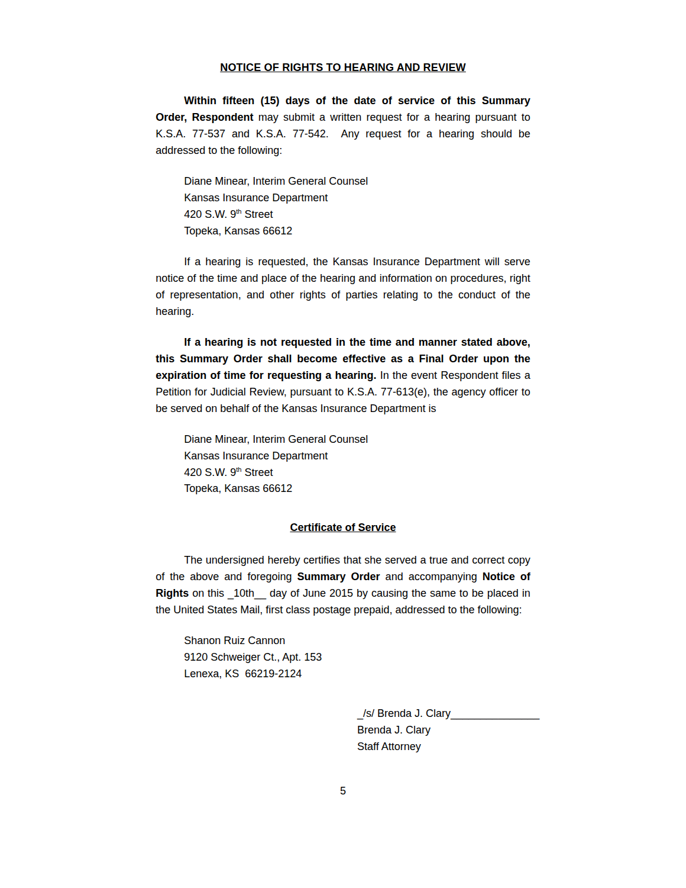NOTICE OF RIGHTS TO HEARING AND REVIEW
Within fifteen (15) days of the date of service of this Summary Order, Respondent may submit a written request for a hearing pursuant to K.S.A. 77-537 and K.S.A. 77-542. Any request for a hearing should be addressed to the following:
Diane Minear, Interim General Counsel
Kansas Insurance Department
420 S.W. 9th Street
Topeka, Kansas 66612
If a hearing is requested, the Kansas Insurance Department will serve notice of the time and place of the hearing and information on procedures, right of representation, and other rights of parties relating to the conduct of the hearing.
If a hearing is not requested in the time and manner stated above, this Summary Order shall become effective as a Final Order upon the expiration of time for requesting a hearing. In the event Respondent files a Petition for Judicial Review, pursuant to K.S.A. 77-613(e), the agency officer to be served on behalf of the Kansas Insurance Department is
Diane Minear, Interim General Counsel
Kansas Insurance Department
420 S.W. 9th Street
Topeka, Kansas 66612
Certificate of Service
The undersigned hereby certifies that she served a true and correct copy of the above and foregoing Summary Order and accompanying Notice of Rights on this _10th__ day of June 2015 by causing the same to be placed in the United States Mail, first class postage prepaid, addressed to the following:
Shanon Ruiz Cannon
9120 Schweiger Ct., Apt. 153
Lenexa, KS 66219-2124
_/s/ Brenda J. Clary_______________
Brenda J. Clary
Staff Attorney
5